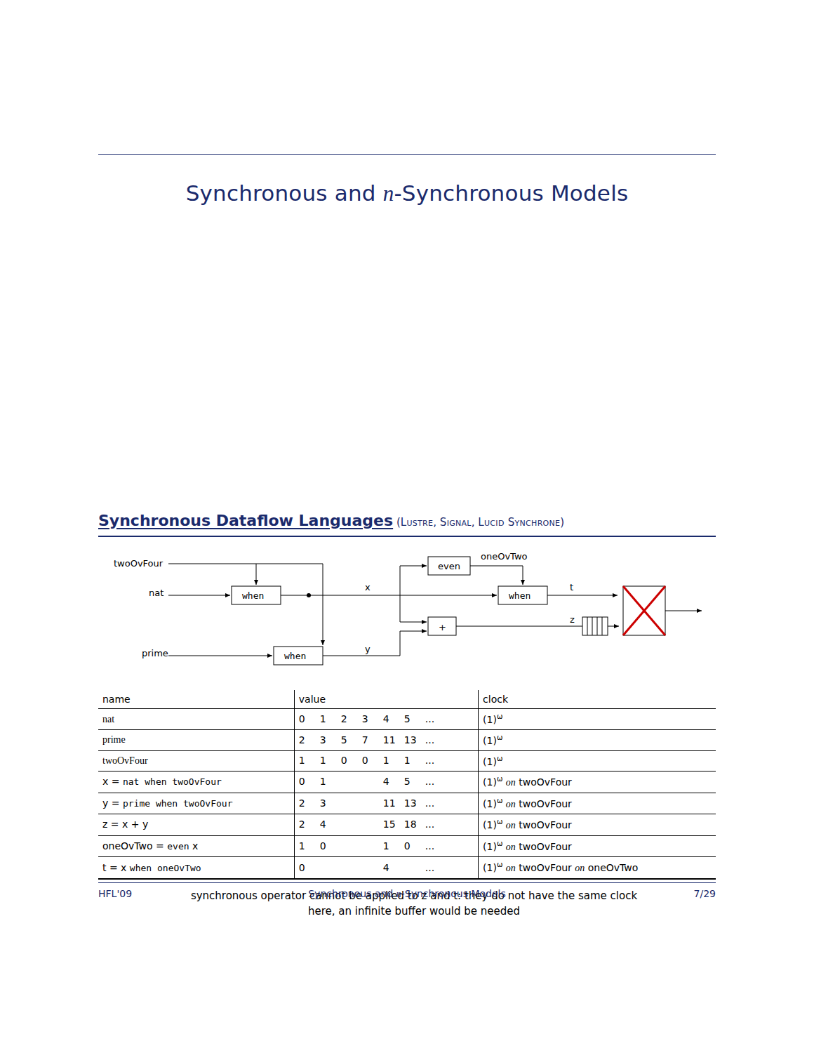Synchronous and n-Synchronous Models
Synchronous Dataflow Languages
(Lustre, Signal, Lucid Synchrone)
twoOvFour nat prime when when even when + oneOvTwo x y t z
| name | value | clock |
| --- | --- | --- |
| nat | 0 1 2 3 4 5 ... | (1) ω |
| prime | 2 3 5 7 11 13 ... | (1) ω |
| twoOvFour | 1 1 0 0 1 1 ... | (1) ω |
| x = nat when twoOvFour | 0 1 4 5 ... | (1) ω on twoOvFour |
| y = prime when twoOvFour | 2 3 11 13 ... | (1) ω on twoOvFour |
| z = x + y | 2 4 15 18 ... | (1) ω on twoOvFour |
| oneOvTwo = even x | 1 0 1 0 ... | (1) ω on twoOvFour |
| t = x when oneOvTwo | 0 4 ... | (1) ω on twoOvFour on oneOvTwo |
synchronous operator cannot be applied to z and t: they do not have the same clock
here, an infinite buffer would be needed
HFL'09
Synchronous and n-Synchronous Models
7/29